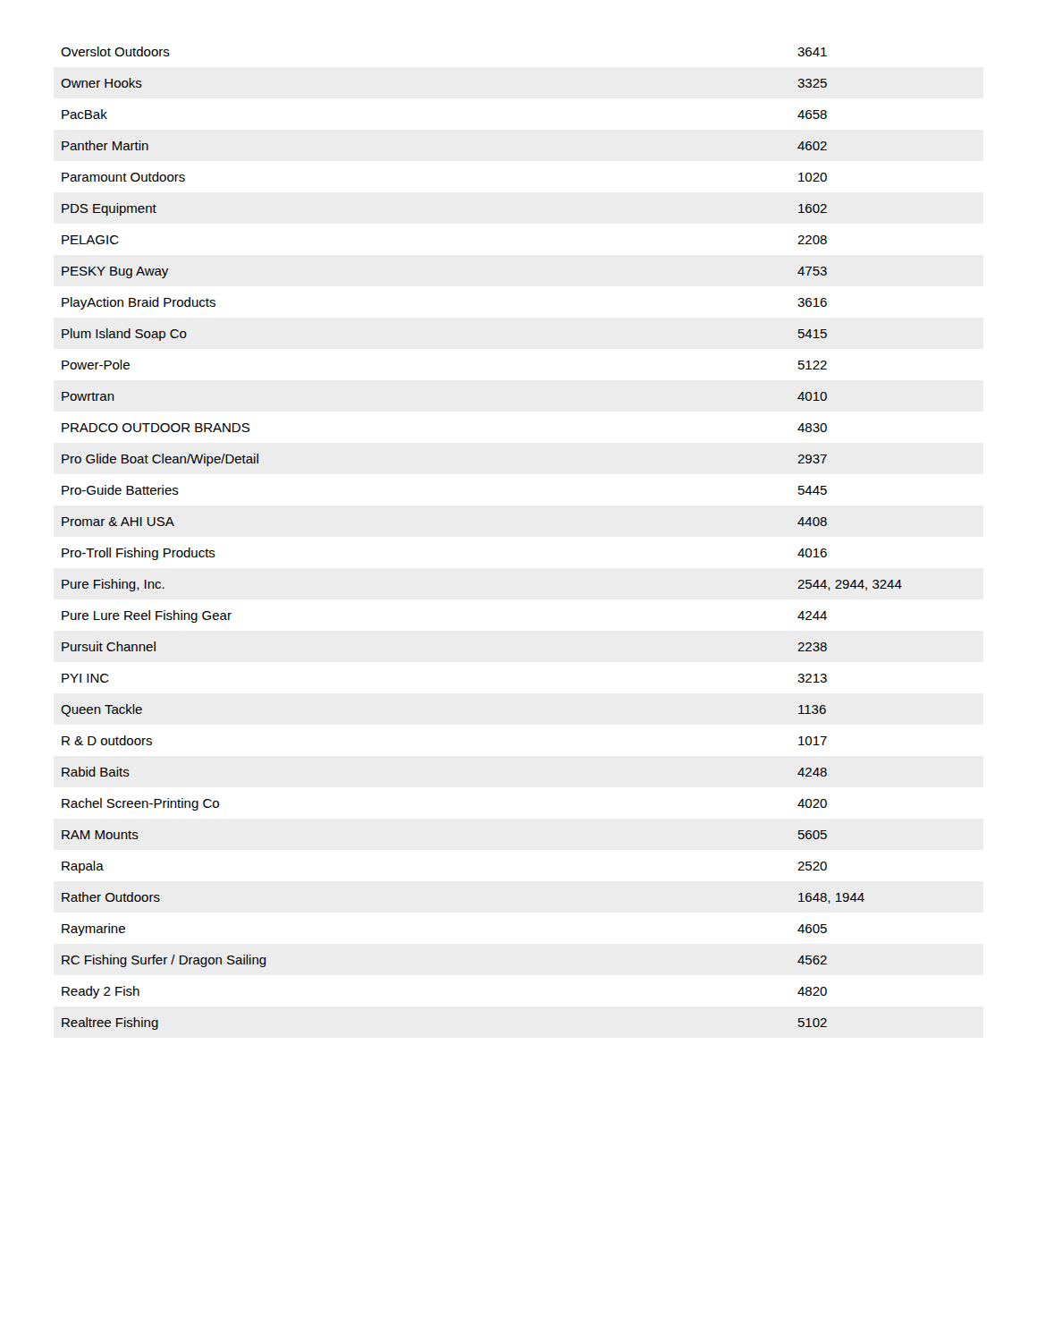| Overslot Outdoors | 3641 |
| Owner Hooks | 3325 |
| PacBak | 4658 |
| Panther Martin | 4602 |
| Paramount Outdoors | 1020 |
| PDS Equipment | 1602 |
| PELAGIC | 2208 |
| PESKY Bug Away | 4753 |
| PlayAction Braid Products | 3616 |
| Plum Island Soap Co | 5415 |
| Power-Pole | 5122 |
| Powrtran | 4010 |
| PRADCO OUTDOOR BRANDS | 4830 |
| Pro Glide Boat Clean/Wipe/Detail | 2937 |
| Pro-Guide Batteries | 5445 |
| Promar & AHI USA | 4408 |
| Pro-Troll Fishing Products | 4016 |
| Pure Fishing, Inc. | 2544, 2944, 3244 |
| Pure Lure Reel Fishing Gear | 4244 |
| Pursuit Channel | 2238 |
| PYI INC | 3213 |
| Queen Tackle | 1136 |
| R & D outdoors | 1017 |
| Rabid Baits | 4248 |
| Rachel Screen-Printing Co | 4020 |
| RAM Mounts | 5605 |
| Rapala | 2520 |
| Rather Outdoors | 1648, 1944 |
| Raymarine | 4605 |
| RC Fishing Surfer / Dragon Sailing | 4562 |
| Ready 2 Fish | 4820 |
| Realtree Fishing | 5102 |